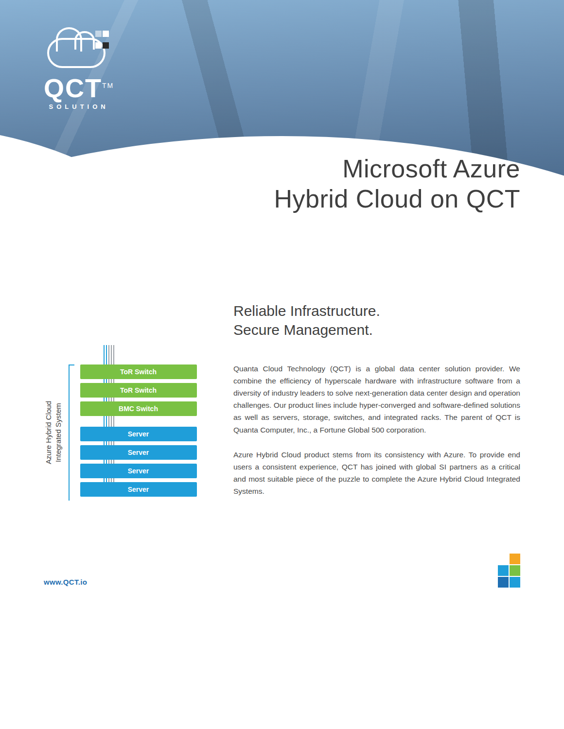QCTTM
SOLUTION
Microsoft Azure
Hybrid Cloud on QCT
Azure Hybrid Cloud
Integrated System
ToR Switch
ToR Switch
BMC Switch
Server
Server
Server
Server
Reliable Infrastructure.
Secure Management.
Quanta Cloud Technology (QCT) is a global data center solution provider. We combine the efficiency of hyperscale hardware with infrastructure software from a diversity of industry leaders to solve next-generation data center design and operation challenges. Our product lines include hyper-converged and software-defined solutions as well as servers, storage, switches, and integrated racks. The parent of QCT is Quanta Computer, Inc., a Fortune Global 500 corporation.
Azure Hybrid Cloud product stems from its consistency with Azure. To provide end users a consistent experience, QCT has joined with global SI partners as a critical and most suitable piece of the puzzle to complete the Azure Hybrid Cloud Integrated Systems.
www.QCT.io